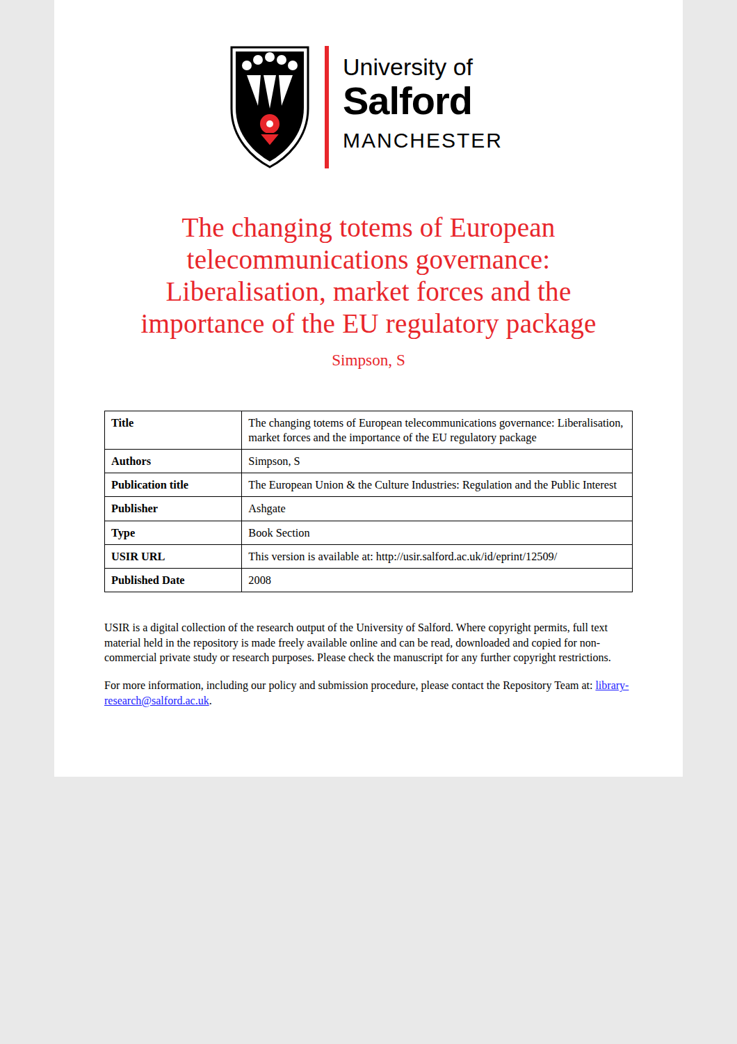University of Salford MANCHESTER
The changing totems of European telecommunications governance: Liberalisation, market forces and the importance of the EU regulatory package
Simpson, S
| Title | The changing totems of European telecommunications governance: Liberalisation, market forces and the importance of the EU regulatory package |
| Authors | Simpson, S |
| Publication title | The European Union & the Culture Industries: Regulation and the Public Interest |
| Publisher | Ashgate |
| Type | Book Section |
| USIR URL | This version is available at: http://usir.salford.ac.uk/id/eprint/12509/ |
| Published Date | 2008 |
USIR is a digital collection of the research output of the University of Salford. Where copyright permits, full text material held in the repository is made freely available online and can be read, downloaded and copied for non-commercial private study or research purposes. Please check the manuscript for any further copyright restrictions.
For more information, including our policy and submission procedure, please contact the Repository Team at: library-research@salford.ac.uk.